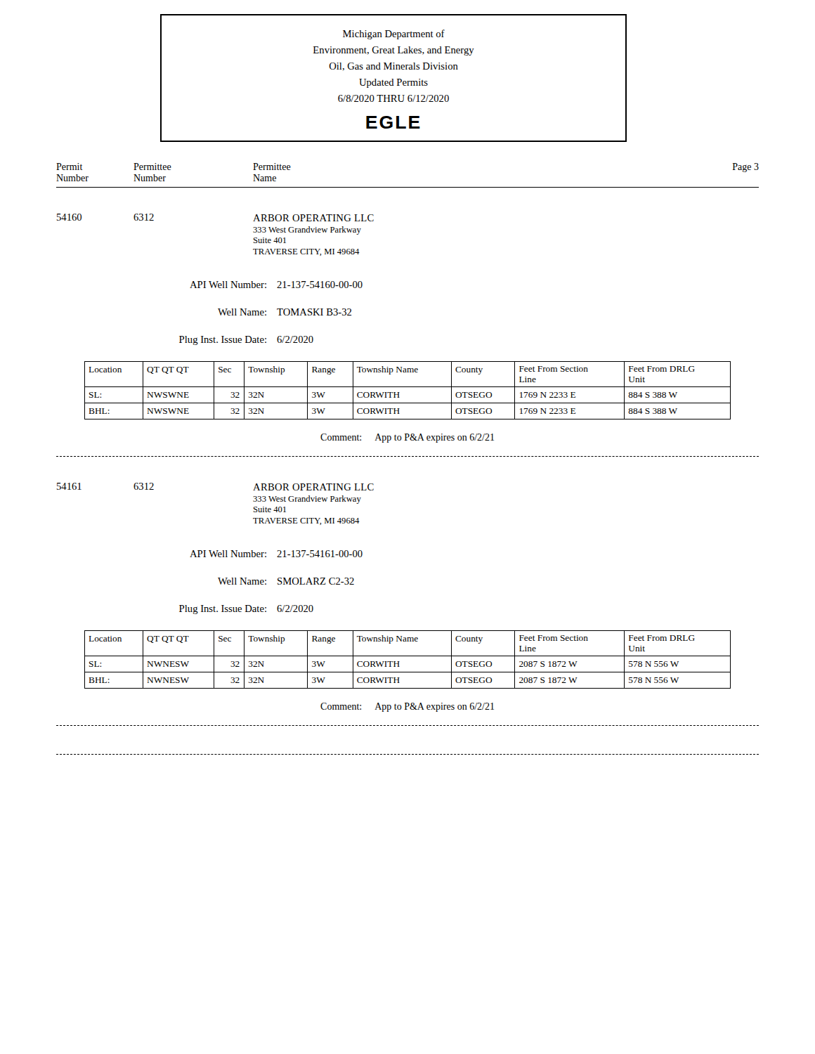Michigan Department of
Environment, Great Lakes, and Energy
Oil, Gas and Minerals Division
Updated Permits
6/8/2020 THRU 6/12/2020
EGLE
Permit
Number
Permittee
Number
Permittee
Name
Page 3
54160
6312
ARBOR OPERATING LLC
333 West Grandview Parkway
Suite 401
TRAVERSE CITY, MI 49684
API Well Number:
21-137-54160-00-00
Well Name:
TOMASKI B3-32
Plug Inst. Issue Date:
6/2/2020
| Location | QT QT QT | Sec | Township | Range | Township Name | County | Feet From Section Line | Feet From DRLG Unit |
| --- | --- | --- | --- | --- | --- | --- | --- | --- |
| SL: | NWSWNE | 32 | 32N | 3W | CORWITH | OTSEGO | 1769 N 2233 E | 884 S 388 W |
| BHL: | NWSWNE | 32 | 32N | 3W | CORWITH | OTSEGO | 1769 N 2233 E | 884 S 388 W |
Comment: App to P&A expires on 6/2/21
54161
6312
ARBOR OPERATING LLC
333 West Grandview Parkway
Suite 401
TRAVERSE CITY, MI 49684
API Well Number:
21-137-54161-00-00
Well Name:
SMOLARZ C2-32
Plug Inst. Issue Date:
6/2/2020
| Location | QT QT QT | Sec | Township | Range | Township Name | County | Feet From Section Line | Feet From DRLG Unit |
| --- | --- | --- | --- | --- | --- | --- | --- | --- |
| SL: | NWNESW | 32 | 32N | 3W | CORWITH | OTSEGO | 2087 S 1872 W | 578 N 556 W |
| BHL: | NWNESW | 32 | 32N | 3W | CORWITH | OTSEGO | 2087 S 1872 W | 578 N 556 W |
Comment: App to P&A expires on 6/2/21